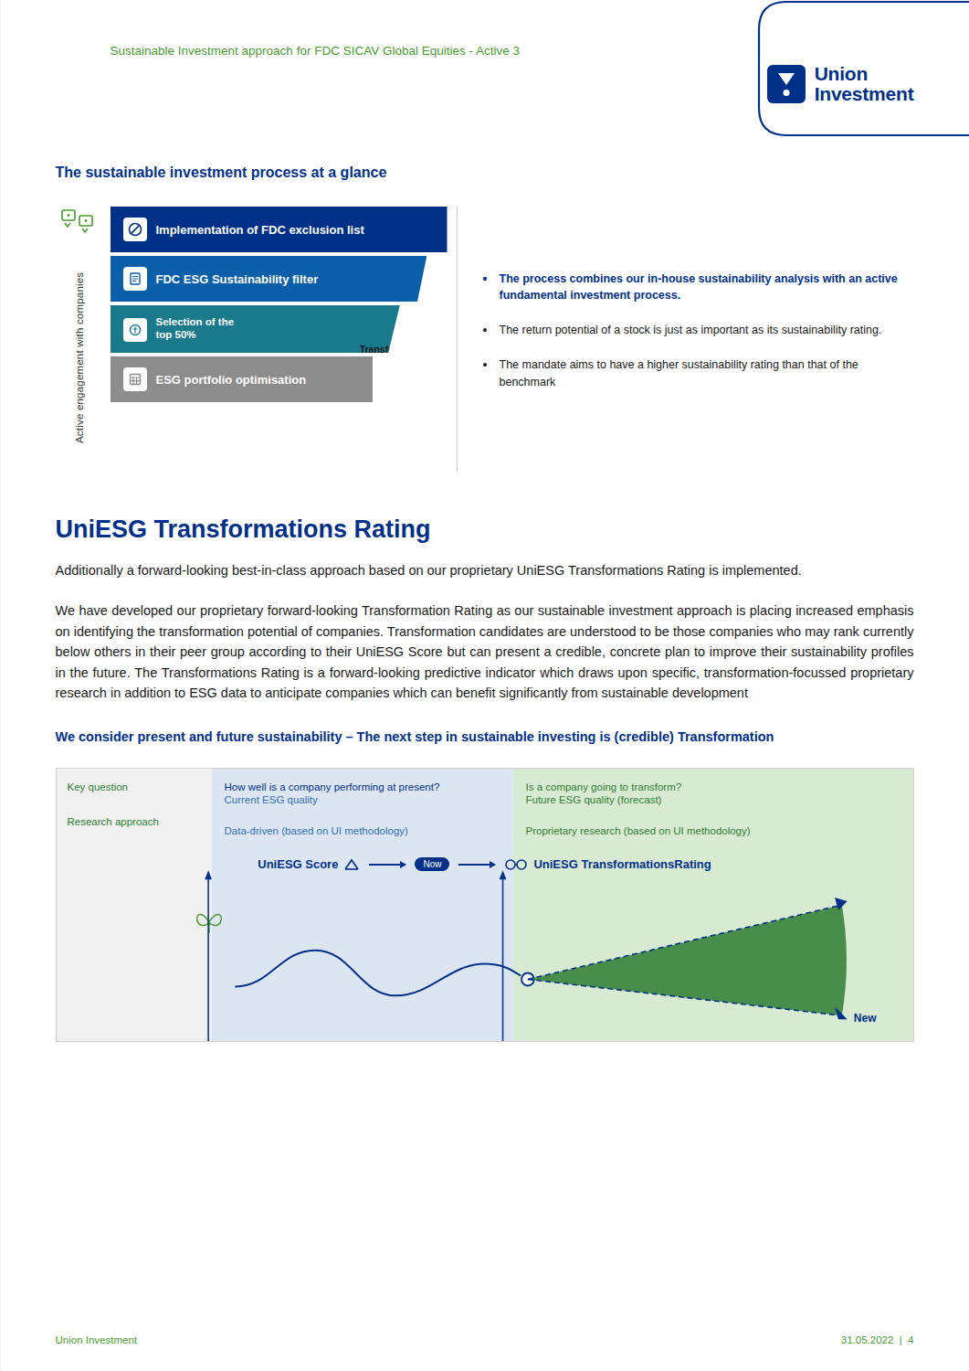Sustainable Investment approach for FDC SICAV Global Equities - Active 3
Union Investment
The sustainable investment process at a glance
Active engagement with companies
Implementation of FDC exclusion list
FDC ESG Sustainability filter
Selection of the
top 50% Selection of
Transformation candidates
ESG portfolio optimisation
The process combines our in-house sustainability analysis with an active fundamental investment process.
The return potential of a stock is just as important as its sustainability rating.
The mandate aims to have a higher sustainability rating than that of the benchmark
UniESG Transformations Rating
Additionally a forward-looking best-in-class approach based on our proprietary UniESG Transformations Rating is implemented.
We have developed our proprietary forward-looking Transformation Rating as our sustainable investment approach is placing increased emphasis on identifying the transformation potential of companies. Transformation candidates are understood to be those companies who may rank currently below others in their peer group according to their UniESG Score but can present a credible, concrete plan to improve their sustainability profiles in the future. The Transformations Rating is a forward-looking predictive indicator which draws upon specific, transformation-focussed proprietary research in addition to ESG data to anticipate companies which can benefit significantly from sustainable development
We consider present and future sustainability – The next step in sustainable investing is (credible) Transformation
Key question
Research approach
How well is a company performing at present?
Current ESG quality
Data-driven (based on UI methodology)
Is a company going to transform?
Future ESG quality (forecast)
Proprietary research (based on UI methodology)
UniESG Score Now UniESG TransformationsRating
New
Union Investment
31.05.2022 | 4